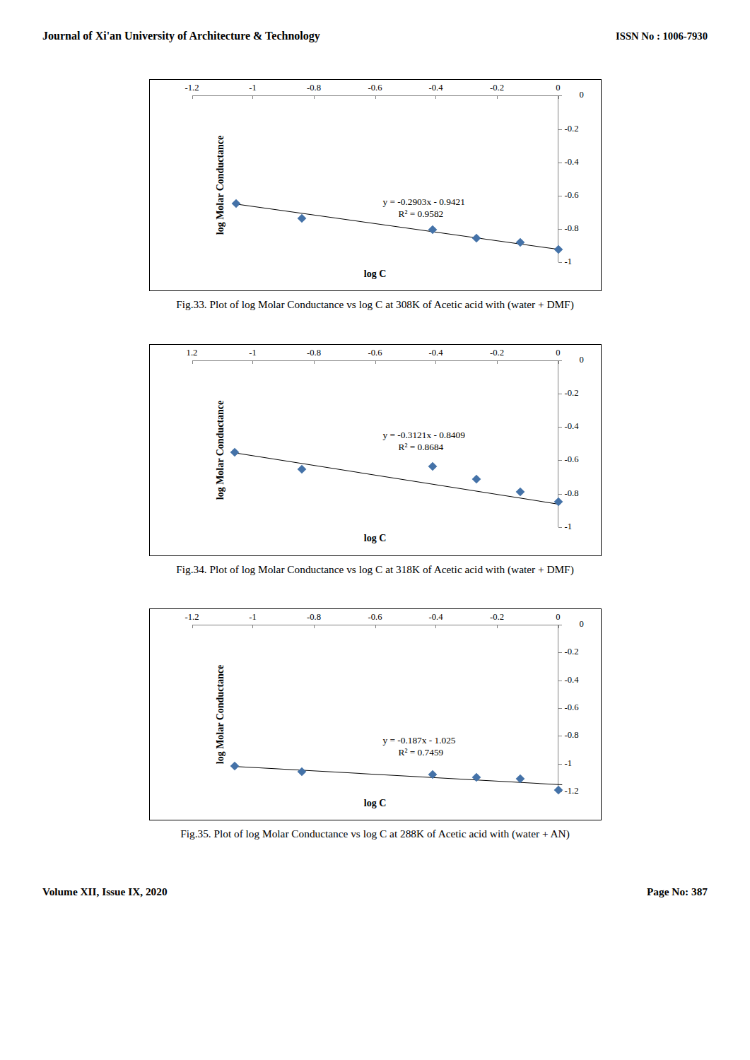Journal of Xi'an University of Architecture & Technology
ISSN No : 1006-7930
log Molar Conductance
log C
-1.2
-1
-0.8
-0.6
-0.4
-0.2
0
0
-0.2
-0.4
-0.6
-0.8
-1
y = -0.2903x - 0.9421
R² = 0.9582
Fig.33. Plot of log Molar Conductance vs log C at 308K of Acetic acid with (water + DMF)
log Molar Conductance
log C
1.2
-1
-0.8
-0.6
-0.4
-0.2
0
0
-0.2
-0.4
-0.6
-0.8
-1
y = -0.3121x - 0.8409
R² = 0.8684
Fig.34. Plot of log Molar Conductance vs log C at 318K of Acetic acid with (water + DMF)
log Molar Conductance
log C
-1.2
-1
-0.8
-0.6
-0.4
-0.2
0
0
-0.2
-0.4
-0.6
-0.8
-1
-1.2
y = -0.187x - 1.025
R² = 0.7459
Fig.35. Plot of log Molar Conductance vs log C at 288K of Acetic acid with (water + AN)
Volume XII, Issue IX, 2020
Page No: 387